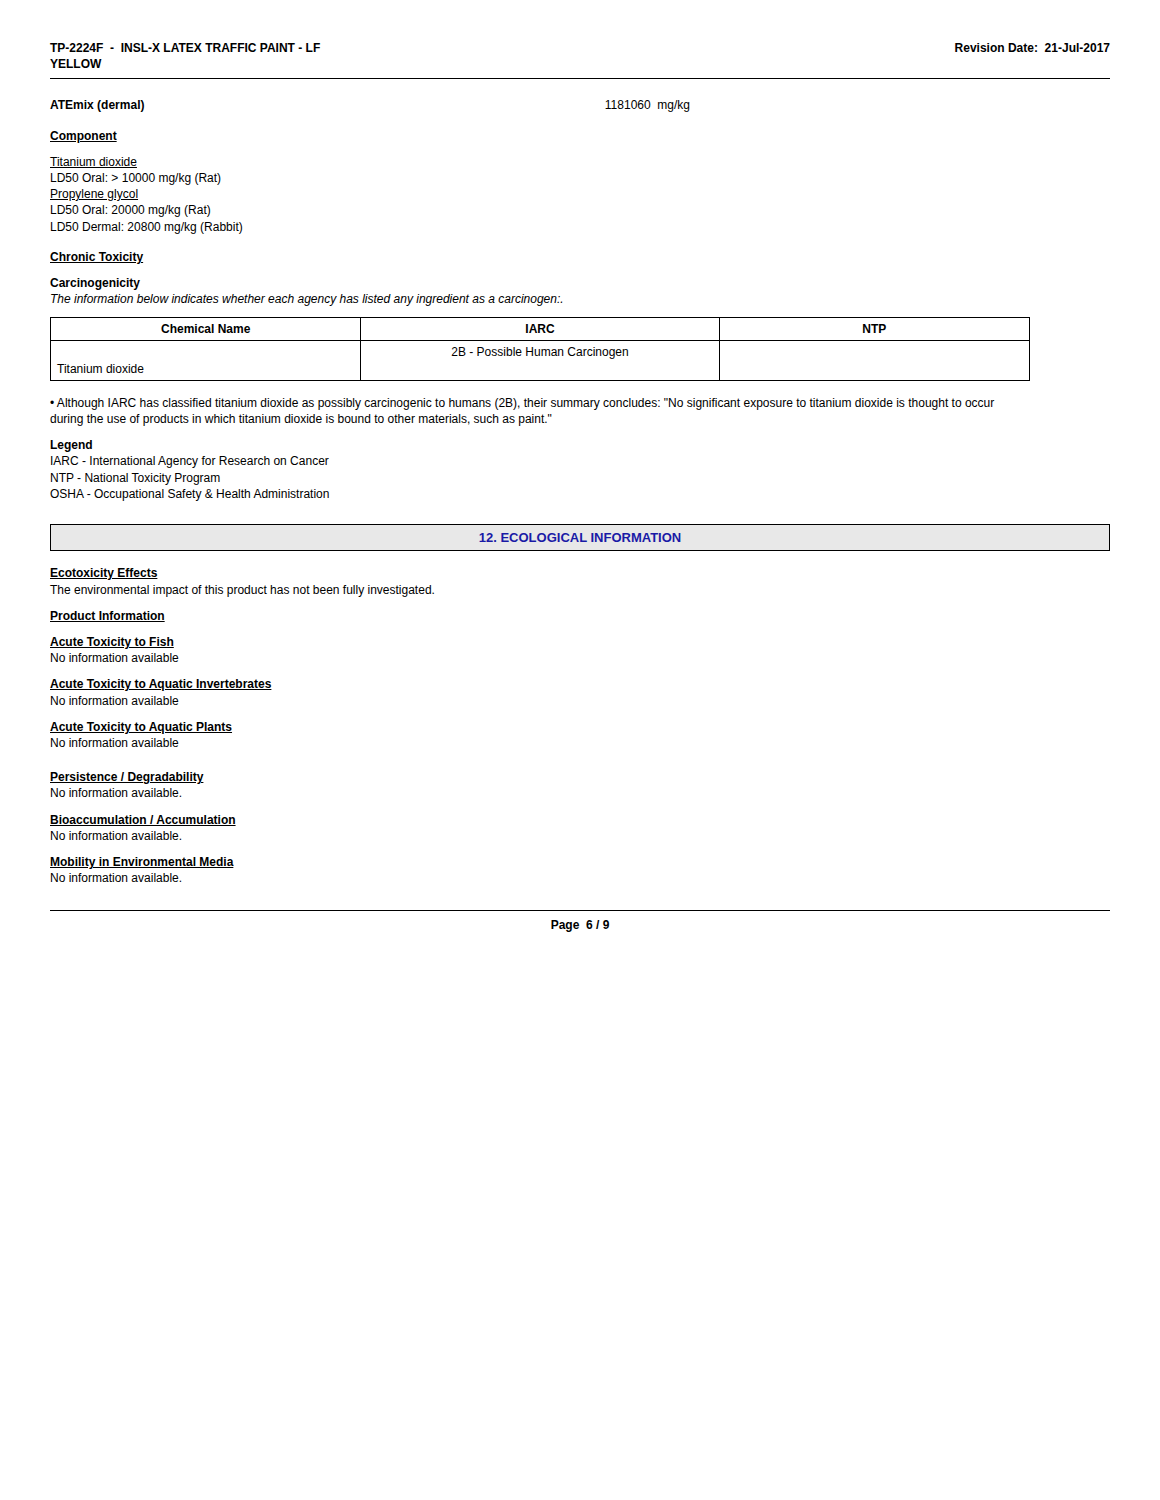TP-2224F - INSL-X LATEX TRAFFIC PAINT - LF
YELLOW
Revision Date: 21-Jul-2017
ATEmix (dermal)
1181060 mg/kg
Component
Titanium dioxide
LD50 Oral: > 10000 mg/kg (Rat)
Propylene glycol
LD50 Oral: 20000 mg/kg (Rat)
LD50 Dermal: 20800 mg/kg (Rabbit)
Chronic Toxicity
Carcinogenicity
The information below indicates whether each agency has listed any ingredient as a carcinogen:.
| Chemical Name | IARC | NTP |
| --- | --- | --- |
| Titanium dioxide | 2B - Possible Human Carcinogen | |
• Although IARC has classified titanium dioxide as possibly carcinogenic to humans (2B), their summary concludes: "No significant exposure to titanium dioxide is thought to occur during the use of products in which titanium dioxide is bound to other materials, such as paint."
Legend
IARC - International Agency for Research on Cancer
NTP - National Toxicity Program
OSHA - Occupational Safety & Health Administration
12. ECOLOGICAL INFORMATION
Ecotoxicity Effects
The environmental impact of this product has not been fully investigated.
Product Information
Acute Toxicity to Fish
No information available
Acute Toxicity to Aquatic Invertebrates
No information available
Acute Toxicity to Aquatic Plants
No information available
Persistence / Degradability
No information available.
Bioaccumulation / Accumulation
No information available.
Mobility in Environmental Media
No information available.
Page 6 / 9